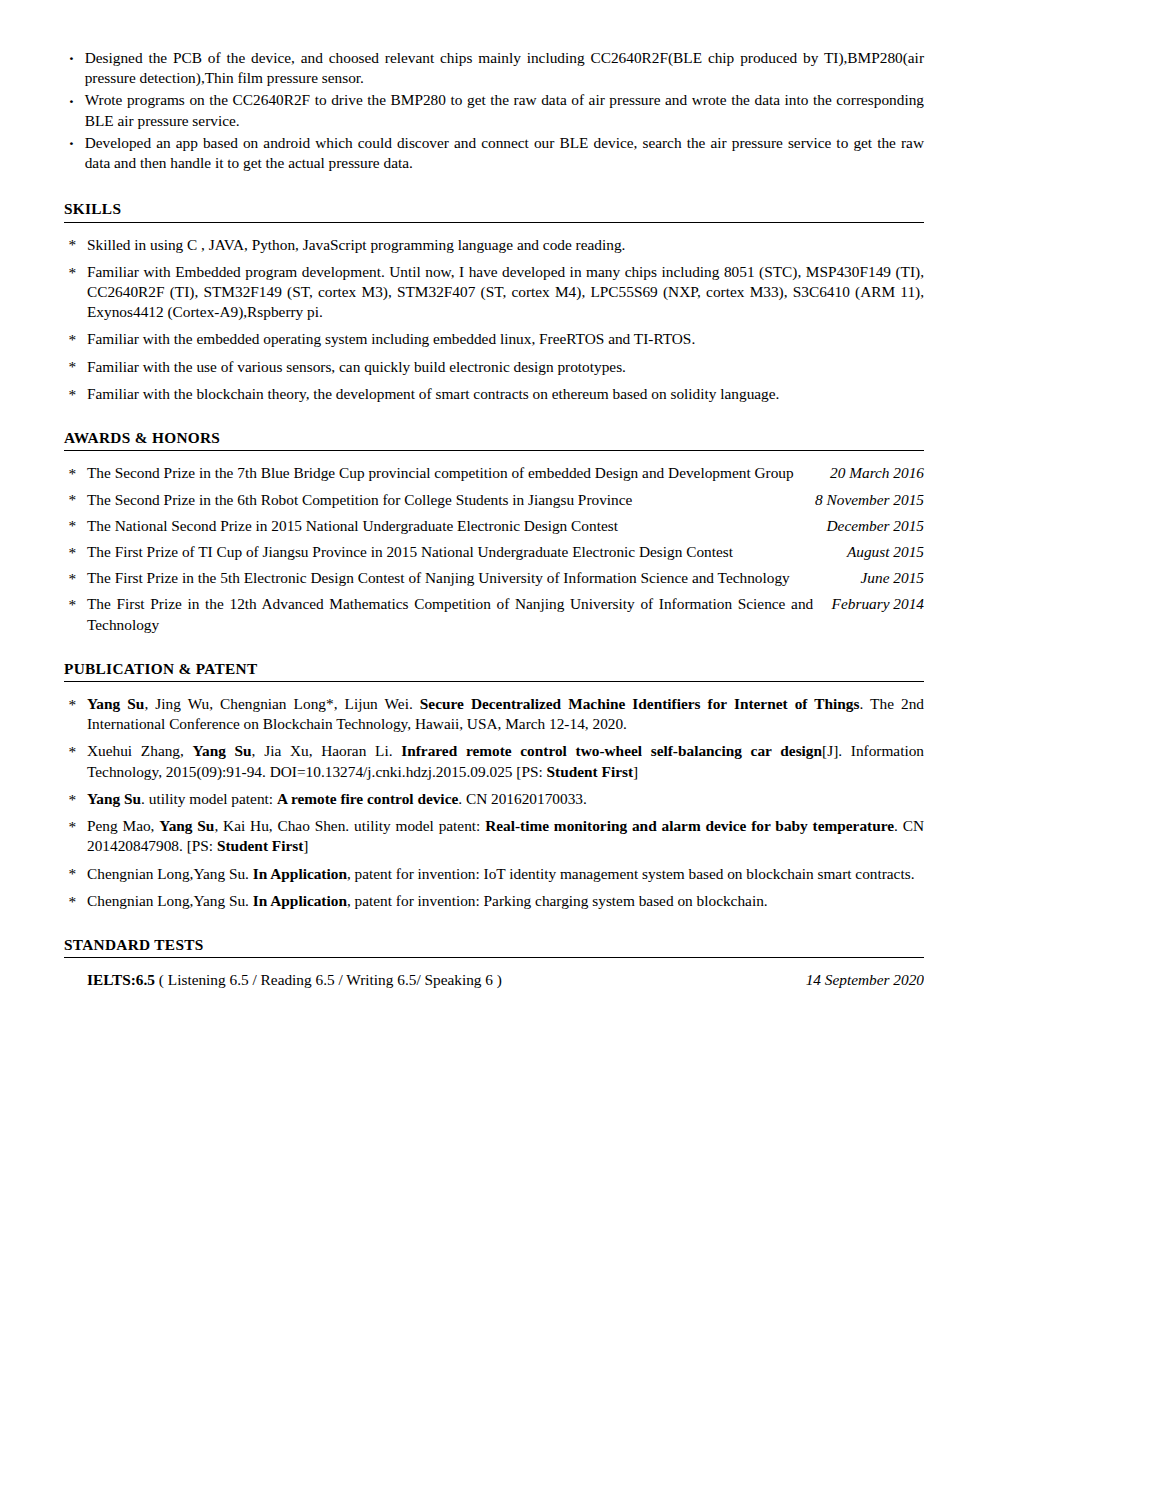Designed the PCB of the device, and choosed relevant chips mainly including CC2640R2F(BLE chip produced by TI),BMP280(air pressure detection),Thin film pressure sensor.
Wrote programs on the CC2640R2F to drive the BMP280 to get the raw data of air pressure and wrote the data into the corresponding BLE air pressure service.
Developed an app based on android which could discover and connect our BLE device, search the air pressure service to get the raw data and then handle it to get the actual pressure data.
SKILLS
Skilled in using C , JAVA, Python, JavaScript programming language and code reading.
Familiar with Embedded program development. Until now, I have developed in many chips including 8051 (STC), MSP430F149 (TI), CC2640R2F (TI), STM32F149 (ST, cortex M3), STM32F407 (ST, cortex M4), LPC55S69 (NXP, cortex M33), S3C6410 (ARM 11), Exynos4412 (Cortex-A9),Rspberry pi.
Familiar with the embedded operating system including embedded linux, FreeRTOS and TI-RTOS.
Familiar with the use of various sensors, can quickly build electronic design prototypes.
Familiar with the blockchain theory, the development of smart contracts on ethereum based on solidity language.
AWARDS & HONORS
20 March 2016 The Second Prize in the 7th Blue Bridge Cup provincial competition of embedded Design and Development Group
8 November 2015 The Second Prize in the 6th Robot Competition for College Students in Jiangsu Province
December 2015 The National Second Prize in 2015 National Undergraduate Electronic Design Contest
August 2015 The First Prize of TI Cup of Jiangsu Province in 2015 National Undergraduate Electronic Design Contest
June 2015 The First Prize in the 5th Electronic Design Contest of Nanjing University of Information Science and Technology
February 2014 The First Prize in the 12th Advanced Mathematics Competition of Nanjing University of Information Science and Technology
PUBLICATION & PATENT
Yang Su, Jing Wu, Chengnian Long*, Lijun Wei. Secure Decentralized Machine Identifiers for Internet of Things. The 2nd International Conference on Blockchain Technology, Hawaii, USA, March 12-14, 2020.
Xuehui Zhang, Yang Su, Jia Xu, Haoran Li. Infrared remote control two-wheel self-balancing car design[J]. Information Technology, 2015(09):91-94. DOI=10.13274/j.cnki.hdzj.2015.09.025 [PS: Student First]
Yang Su. utility model patent: A remote fire control device. CN 201620170033.
Peng Mao, Yang Su, Kai Hu, Chao Shen. utility model patent: Real-time monitoring and alarm device for baby temperature. CN 201420847908. [PS: Student First]
Chengnian Long,Yang Su. In Application, patent for invention: IoT identity management system based on blockchain smart contracts.
Chengnian Long,Yang Su. In Application, patent for invention: Parking charging system based on blockchain.
STANDARD TESTS
14 September 2020 IELTS:6.5 ( Listening 6.5 / Reading 6.5 / Writing 6.5/ Speaking 6 )